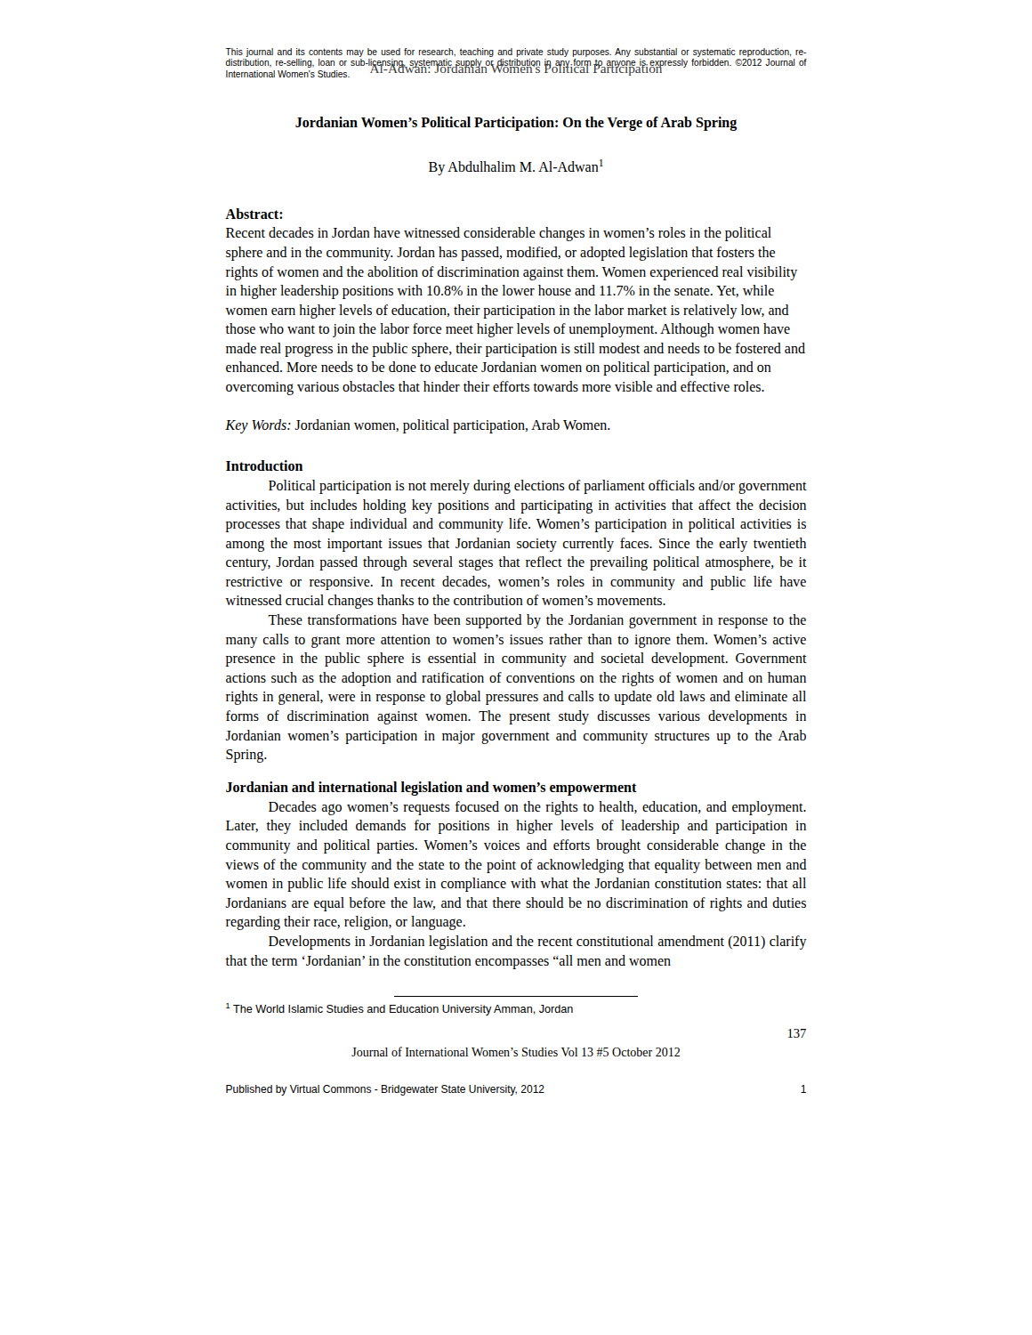This journal and its contents may be used for research, teaching and private study purposes. Any substantial or systematic reproduction, re-distribution, re-selling, loan or sub-licensing, systematic supply or distribution in any form to anyone is expressly forbidden. ©2012 Journal of International Women's Studies.
Al-Adwan: Jordanian Women's Political Participation
Jordanian Women’s Political Participation: On the Verge of Arab Spring
By Abdulhalim M. Al-Adwan1
Abstract:
Recent decades in Jordan have witnessed considerable changes in women’s roles in the political sphere and in the community. Jordan has passed, modified, or adopted legislation that fosters the rights of women and the abolition of discrimination against them. Women experienced real visibility in higher leadership positions with 10.8% in the lower house and 11.7% in the senate. Yet, while women earn higher levels of education, their participation in the labor market is relatively low, and those who want to join the labor force meet higher levels of unemployment. Although women have made real progress in the public sphere, their participation is still modest and needs to be fostered and enhanced. More needs to be done to educate Jordanian women on political participation, and on overcoming various obstacles that hinder their efforts towards more visible and effective roles.
Key Words: Jordanian women, political participation, Arab Women.
Introduction
Political participation is not merely during elections of parliament officials and/or government activities, but includes holding key positions and participating in activities that affect the decision processes that shape individual and community life. Women’s participation in political activities is among the most important issues that Jordanian society currently faces. Since the early twentieth century, Jordan passed through several stages that reflect the prevailing political atmosphere, be it restrictive or responsive. In recent decades, women’s roles in community and public life have witnessed crucial changes thanks to the contribution of women’s movements.
These transformations have been supported by the Jordanian government in response to the many calls to grant more attention to women’s issues rather than to ignore them. Women’s active presence in the public sphere is essential in community and societal development. Government actions such as the adoption and ratification of conventions on the rights of women and on human rights in general, were in response to global pressures and calls to update old laws and eliminate all forms of discrimination against women. The present study discusses various developments in Jordanian women’s participation in major government and community structures up to the Arab Spring.
Jordanian and international legislation and women’s empowerment
Decades ago women’s requests focused on the rights to health, education, and employment. Later, they included demands for positions in higher levels of leadership and participation in community and political parties. Women’s voices and efforts brought considerable change in the views of the community and the state to the point of acknowledging that equality between men and women in public life should exist in compliance with what the Jordanian constitution states: that all Jordanians are equal before the law, and that there should be no discrimination of rights and duties regarding their race, religion, or language.
Developments in Jordanian legislation and the recent constitutional amendment (2011) clarify that the term ‘Jordanian’ in the constitution encompasses “all men and women
1 The World Islamic Studies and Education University Amman, Jordan
137
Journal of International Women’s Studies Vol 13 #5 October 2012
Published by Virtual Commons - Bridgewater State University, 2012
1